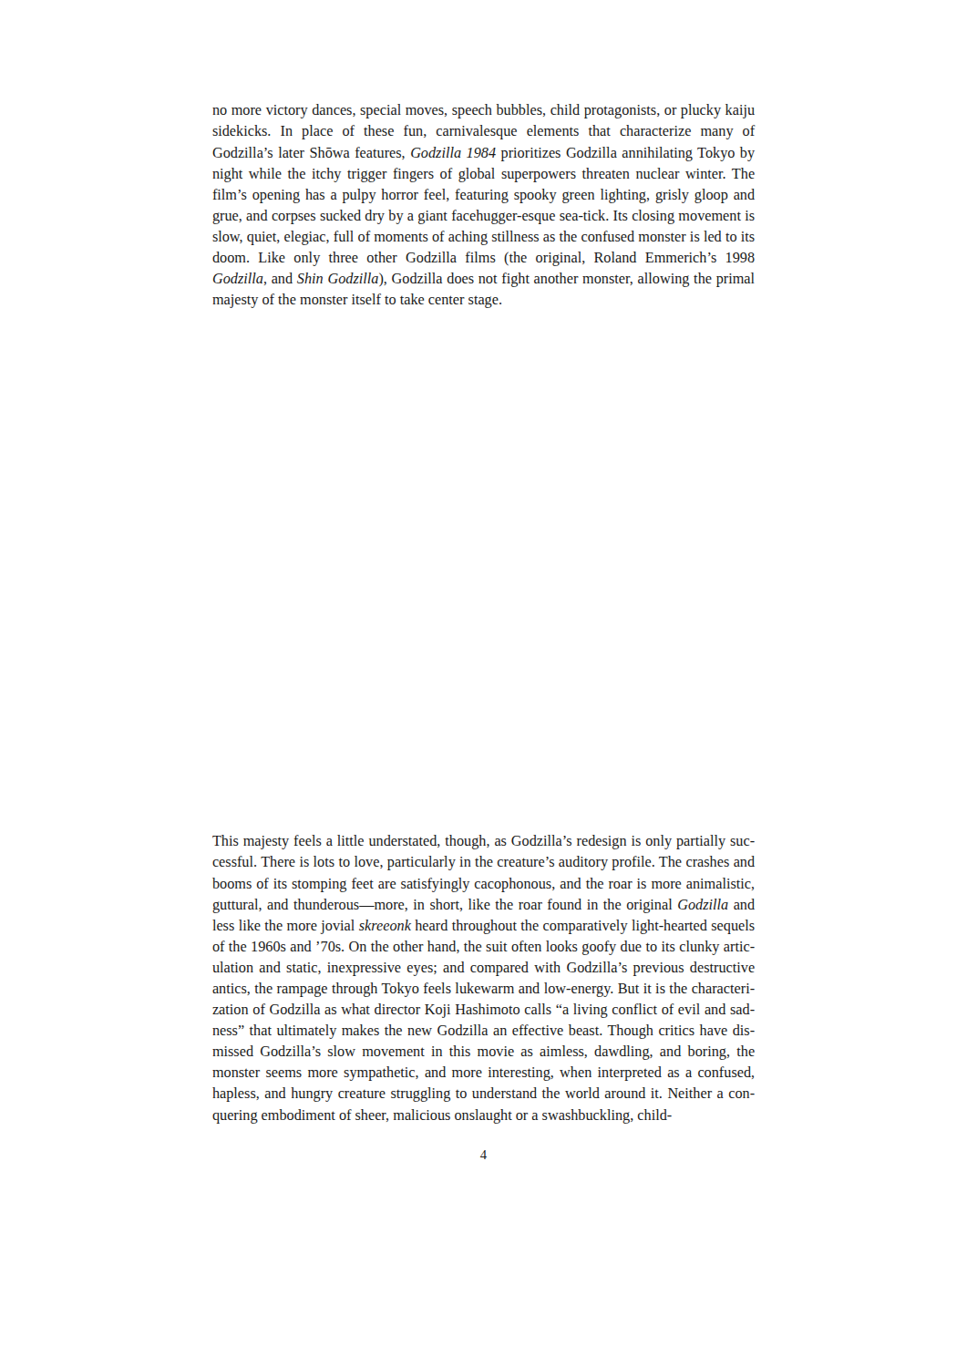no more victory dances, special moves, speech bubbles, child protagonists, or plucky kaiju sidekicks. In place of these fun, carnivalesque elements that characterize many of Godzilla’s later Shōwa features, Godzilla 1984 prioritizes Godzilla annihilating Tokyo by night while the itchy trigger fingers of global superpowers threaten nuclear winter. The film’s opening has a pulpy horror feel, featuring spooky green lighting, grisly gloop and grue, and corpses sucked dry by a giant facehugger-esque sea-tick. Its closing movement is slow, quiet, elegiac, full of moments of aching stillness as the confused monster is led to its doom. Like only three other Godzilla films (the original, Roland Emmerich’s 1998 Godzilla, and Shin Godzilla), Godzilla does not fight another monster, allowing the primal majesty of the monster itself to take center stage.
This majesty feels a little understated, though, as Godzilla’s redesign is only partially successful. There is lots to love, particularly in the creature’s auditory profile. The crashes and booms of its stomping feet are satisfyingly cacophonous, and the roar is more animalistic, guttural, and thunderous—more, in short, like the roar found in the original Godzilla and less like the more jovial skreeonk heard throughout the comparatively light-hearted sequels of the 1960s and ’70s. On the other hand, the suit often looks goofy due to its clunky articulation and static, inexpressive eyes; and compared with Godzilla’s previous destructive antics, the rampage through Tokyo feels lukewarm and low-energy. But it is the characterization of Godzilla as what director Koji Hashimoto calls “a living conflict of evil and sadness” that ultimately makes the new Godzilla an effective beast. Though critics have dismissed Godzilla’s slow movement in this movie as aimless, dawdling, and boring, the monster seems more sympathetic, and more interesting, when interpreted as a confused, hapless, and hungry creature struggling to understand the world around it. Neither a conquering embodiment of sheer, malicious onslaught or a swashbuckling, child-
4